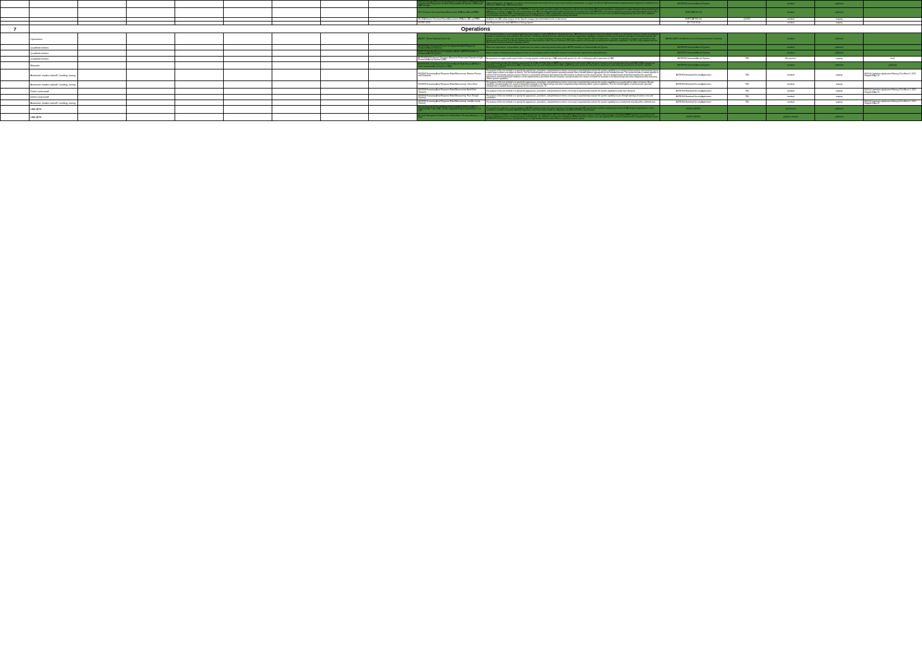| | | | | | | | | | F3478-20 Standard Practice for Development of a Durability and Reliability Flight Demonstration Program for Low-Risk Unmanned Aircraft Systems (UAS) under FAA Oversight | Demonstration plans developed in accordance with this practice will include all necessary content and key considerations to support an effective flight demonstration program aimed at approval or certification of a UAS by the FAA through SAR demonstration. | ASTM F38 Unmanned Aircraft Systems | | standard | published | |
| | | | | | | | | | SE-270 Generic Functional Hazard Assessment (FHA) for UAS and RPAS | This document aims at generating a Level FHA (FHL to cover the widest possible number of configurations with the aim of providing UAS system developers a framework to support designers when performing the FHA process. In order to support this, the core functions of a UAS have been identified (slightly tailored from the functions list in draft ARP4761 to the nearest platforms) and assessed independently of each other. The production of a Basic FHA is challenging due to the large variance in UAS configurations, meaning that essential functions may not in all cases to be considered independently. Because of this, additional rules have been developed to support the generation of an FHA specific to the implementation being considered. | EUROCAE WG-105 | | standard | published | |
| | | | | | | | | | SE-280A Generic Functional Hazard Assessment (FHA) for UAS and RPAS | Guidelines for UAS safety analysis for the Specific category (low and medium levels of robustness) | EUROCAE WG-105 | Q2/2021 | standard | ongoing | |
| | | | | | | | | | ISO/WD 24352 | Safe Requirements for small UAS Electric Energy System | ISO TC20 SC16 | | standard | ongoing | |
| 7 | Operations |
| | Operations | | | | | | | | AS6062 - Mission Spooling Service Set | This document defines a set of standard application layer interfaces called UAS Mission Spooling Services. JAUS Services provide the means for software entities in an unmanned system or system of unmanned systems to communicate and coordinate their activities. The Mission Spooling Services represent the platform-independent capabilities commonly found across all domains and types of unmanned systems. At present, 1 service is defined in this document; more services are planned for future versions of this document. 1 Mission Spooler. Where multiple plans, coordinate shared plans, and parts and elements of the mission plan for execution The Mission Spooler service is described by a JAUS Service Definition (JSD) which specifies the message set and protocol required for compliance. The JSD is fully compliant with the JAUS Service Interface Definition Language (JSIDL). | SAE AS-4JAUS Joint Architecture for Unmanned Systems Committee | | standard | published | |
| | Qualified entities | | | | | | | | ASTM F3364-19 Standard Practice for Independent Audit Program for Unmanned Aircraft Operators | Where are requirements, responsibilities, qualifications for entities conducting internal audits against ASTM standards on Unmanned Aircraft Systems | ASTM F38 Unmanned Aircraft Systems | | standard | published | |
| | Qualified entities | | | | | | | | F3365-19 Standard Practice for Compliance Audits to ASTM Standards on Unmanned Aircraft Systems | How to conduct a third party audit program for those of a second party audits to meet the consensus set of minimum requirements and qualifications | ASTM F38 Unmanned Aircraft Systems | | standard | published | |
| | Qualified entities | | | | | | | | ASTM WK63704 General Operations Manual for Professional Operator of Light Unmanned Aircraft Systems (UAS) | Best practices to support professional entities receiving operator certification by a CAA, and provide practice for self- or third party audit of operations of UAS. | ASTM F38 Unmanned Aircraft Systems | TBD | Best practice | ongoing | Draft |
| | Manuals | | | | | | | | ASTM F2908-16 Standard Specification for Aircraft Flight Manual (AFM) for a Small Unmanned Aircraft System (sUAS) | This specification provides the minimum requirements for an Aircraft Flight Manual (AFM) for an unmanned aircraft system (UAS) designed, manufactured, and operated in the small UAS (sUAS) category (as defined by a Civil Aviation Authority (CAA)). Depending on the size and complexity of the sUAS, an AFM may also contain the instruction for maintenance and continuing airworthiness for owner / operator authorized maintenance. | ASTM F38 Unmanned Aircraft Systems | | standard | published | published |
| | Automatic modes takeoff, Landing, taxing | | | | | | | | WK58931 Evaluating Aerial Response Robot/Maneuvering: Maintain Position and Orientation | The purpose of this test method is to specify the apparatuses, procedures, and performance metrics necessary to quantitatively evaluate the system capability to accurately maintain position and orientation (pose) in open space relative to an object of interest. This test method applies to aerial systems operated remotely from a standoff distance appropriate for the intended mission. The system includes a remote operator in control of all functionality and any assistive features or autonomous behaviors that improve the effectiveness or efficiency of the overall system. This test method may be performed anywhere the specified apparatuses and environmental conditions can be implemented as described. Results should be considered within the context of related test methods in the Maneuvering suite when comprehensively evaluating remote system capabilities. | ASTM E54 Homeland Security Applications | TBD | standard | ongoing | E54 Full Committee adjudication February 20 to March 2, 2019. Delayed till Apr-19 |
| | Automatic modes takeoff, Landing, taxing | | | | | | | | WK58932 Evaluating Aerial Response Robot/Maneuvering: Orbit a Point | The purpose of this test method is to specify the apparatuses, procedures, and performance metrics necessary to quantitatively evaluate the system capability to accurately orbit an object of interest. Results should be considered within the context of related test methods in the Maneuvering suite when comprehensively evaluating robotic system capabilities. This test method applies to aerial systems operated remotely from a standoff distance appropriate for the intended mission. Th | ASTM E54 Homeland Security Applications | TBD | standard | ongoing | |
| | Detect and avoid | | | | | | | | WK58933 Evaluating Aerial Response Robot/Maneuvering: Avoid Static Obstacles | The purpose of this test method is to specify the apparatuses, procedures, and performance metrics necessary to quantitatively evaluate the system capability to avoid static obstacles. | ASTM E54 Homeland Security Applications | TBD | standard | ongoing | E54 Full Committee adjudication February 20 to March 2, 2019. Delayed till Apr-19 |
| | Detect and avoid | | | | | | | | WK58934 Evaluating Aerial Response Robot/Maneuvering: Pass Through Openings | The purpose of this test method is to specify the apparatuses, procedures, and performance metrics necessary to quantitatively evaluate the system capability to pass through openings of various sizes and orientations. | ASTM E54 Homeland Security Applications | TBD | standard | ongoing | |
| | Automatic modes takeoff, Landing, taxing | | | | | | | | WK58935 Evaluating Aerial Response Robot/Maneuvering: Land Accurately (Vertical) | The purpose of this test method is to specify the apparatuses, procedures, and performance metrics necessary to quantitatively evaluate the system capability to accurately land vertically within a defined area. | ASTM E54 Homeland Security Applications | TBD | standard | ongoing | E54 Full Committee adjudication February 20 to March 2, 2019. Delayed till Apr-19 |
| | UAS-ATM | | | | | | | | Specifications for the Use of Military Unmanned Aerial Vehicles (UAV) as Operational Air Traffic (OAT) outside segregated airspace specification, v 1.0, 2007 | This specification addresses aspects of military UAV ATM, dealing chiefly with extant regulations that impact upon the UAV specifications and then explaining the nature of UAV airspace requirements. It also summarizes a number of national UAV ATM regulations, which have been suitable for adaptation into EUROCONTROL specifications | EUROCONTROL | | specification | published | |
| | UAS-ATM | | | | | | | | Air Traffic Management Guidelines for Global Hawk in European Airspace, v 1.0, 2010 | These Guidelines establish a set of minimum ATM requirements for Global Hawk (GH) / Euro Hawk (EH) flight in European airspace, with the primary purpose of enabling GH/EH operators to use them as the basis for negotiating access to national airspace within Europe. The Guidelines envisage the transition of GH/EH from other airspace users by requiring GH to climb out and descend in segregated airspace and to fly IFR/GCF in the cruise in non-segregated airspace at high altitudes that are above those occupied by manned aviation. | EUROCONTROL | | guidance material | published | |